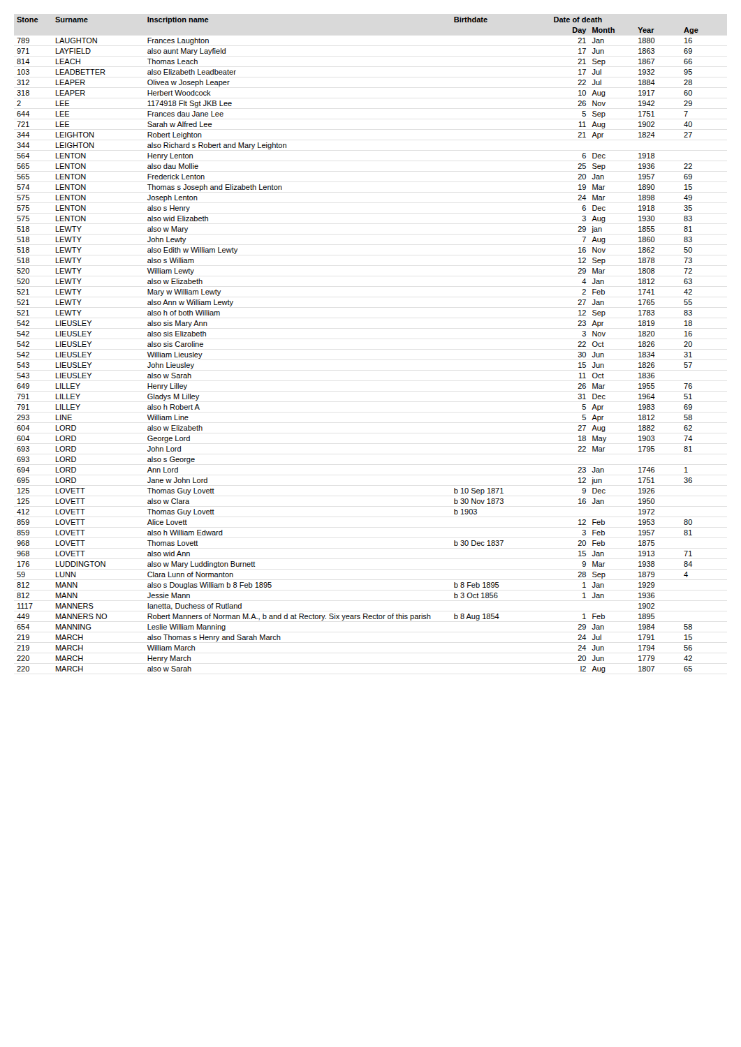| Stone | Surname | Inscription name | Birthdate | Date of death | |
| --- | --- | --- | --- | --- | --- |
| | | | | Day | Month | Year | Age |
| 789 | LAUGHTON | Frances Laughton | | 21 | Jan | 1880 | 16 |
| 971 | LAYFIELD | also aunt Mary Layfield | | 17 | Jun | 1863 | 69 |
| 814 | LEACH | Thomas Leach | | 21 | Sep | 1867 | 66 |
| 103 | LEADBETTER | also Elizabeth Leadbeater | | 17 | Jul | 1932 | 95 |
| 312 | LEAPER | Olivea w Joseph Leaper | | 22 | Jul | 1884 | 28 |
| 318 | LEAPER | Herbert Woodcock | | 10 | Aug | 1917 | 60 |
| 2 | LEE | 1174918 Flt Sgt JKB Lee | | 26 | Nov | 1942 | 29 |
| 644 | LEE | Frances dau Jane Lee | | 5 | Sep | 1751 | 7 |
| 721 | LEE | Sarah w Alfred Lee | | 11 | Aug | 1902 | 40 |
| 344 | LEIGHTON | Robert Leighton | | 21 | Apr | 1824 | 27 |
| 344 | LEIGHTON | also Richard s Robert and Mary Leighton | | | | | |
| 564 | LENTON | Henry Lenton | | 6 | Dec | 1918 | |
| 565 | LENTON | also dau Mollie | | 25 | Sep | 1936 | 22 |
| 565 | LENTON | Frederick Lenton | | 20 | Jan | 1957 | 69 |
| 574 | LENTON | Thomas s Joseph and Elizabeth Lenton | | 19 | Mar | 1890 | 15 |
| 575 | LENTON | Joseph Lenton | | 24 | Mar | 1898 | 49 |
| 575 | LENTON | also s Henry | | 6 | Dec | 1918 | 35 |
| 575 | LENTON | also wid Elizabeth | | 3 | Aug | 1930 | 83 |
| 518 | LEWTY | also w Mary | | 29 | jan | 1855 | 81 |
| 518 | LEWTY | John Lewty | | 7 | Aug | 1860 | 83 |
| 518 | LEWTY | also Edith w William Lewty | | 16 | Nov | 1862 | 50 |
| 518 | LEWTY | also s William | | 12 | Sep | 1878 | 73 |
| 520 | LEWTY | William Lewty | | 29 | Mar | 1808 | 72 |
| 520 | LEWTY | also w Elizabeth | | 4 | Jan | 1812 | 63 |
| 521 | LEWTY | Mary w William Lewty | | 2 | Feb | 1741 | 42 |
| 521 | LEWTY | also Ann w William Lewty | | 27 | Jan | 1765 | 55 |
| 521 | LEWTY | also h of both William | | 12 | Sep | 1783 | 83 |
| 542 | LIEUSLEY | also sis Mary Ann | | 23 | Apr | 1819 | 18 |
| 542 | LIEUSLEY | also sis Elizabeth | | 3 | Nov | 1820 | 16 |
| 542 | LIEUSLEY | also sis Caroline | | 22 | Oct | 1826 | 20 |
| 542 | LIEUSLEY | William Lieusley | | 30 | Jun | 1834 | 31 |
| 543 | LIEUSLEY | John Lieusley | | 15 | Jun | 1826 | 57 |
| 543 | LIEUSLEY | also w Sarah | | 11 | Oct | 1836 | |
| 649 | LILLEY | Henry Lilley | | 26 | Mar | 1955 | 76 |
| 791 | LILLEY | Gladys M Lilley | | 31 | Dec | 1964 | 51 |
| 791 | LILLEY | also h Robert A | | 5 | Apr | 1983 | 69 |
| 293 | LINE | William Line | | 5 | Apr | 1812 | 58 |
| 604 | LORD | also w Elizabeth | | 27 | Aug | 1882 | 62 |
| 604 | LORD | George Lord | | 18 | May | 1903 | 74 |
| 693 | LORD | John Lord | | 22 | Mar | 1795 | 81 |
| 693 | LORD | also s George | | | | | |
| 694 | LORD | Ann Lord | | 23 | Jan | 1746 | 1 |
| 695 | LORD | Jane w John Lord | | 12 | jun | 1751 | 36 |
| 125 | LOVETT | Thomas Guy Lovett | b 10 Sep 1871 | 9 | Dec | 1926 | |
| 125 | LOVETT | also w Clara | b 30 Nov 1873 | 16 | Jan | 1950 | |
| 412 | LOVETT | Thomas Guy Lovett | b 1903 | | | 1972 | |
| 859 | LOVETT | Alice Lovett | | 12 | Feb | 1953 | 80 |
| 859 | LOVETT | also h William Edward | | 3 | Feb | 1957 | 81 |
| 968 | LOVETT | Thomas Lovett | b 30 Dec 1837 | 20 | Feb | 1875 | |
| 968 | LOVETT | also wid Ann | | 15 | Jan | 1913 | 71 |
| 176 | LUDDINGTON | also w Mary Luddington Burnett | | 9 | Mar | 1938 | 84 |
| 59 | LUNN | Clara Lunn of Normanton | | 28 | Sep | 1879 | 4 |
| 812 | MANN | also s Douglas William b 8 Feb 1895 | b 8 Feb 1895 | 1 | Jan | 1929 | |
| 812 | MANN | Jessie Mann | b 3 Oct 1856 | 1 | Jan | 1936 | |
| 1117 | MANNERS | Ianetta, Duchess of Rutland | | | | 1902 | |
| 449 | MANNERS NO | Robert Manners of Norman M.A., b and d at Rectory. Six years Rector of this parish | b 8 Aug 1854 | 1 | Feb | 1895 | |
| 654 | MANNING | Leslie William Manning | | 29 | Jan | 1984 | 58 |
| 219 | MARCH | also Thomas s Henry and Sarah March | | 24 | Jul | 1791 | 15 |
| 219 | MARCH | William March | | 24 | Jun | 1794 | 56 |
| 220 | MARCH | Henry March | | 20 | Jun | 1779 | 42 |
| 220 | MARCH | also w Sarah | | l2 | Aug | 1807 | 65 |